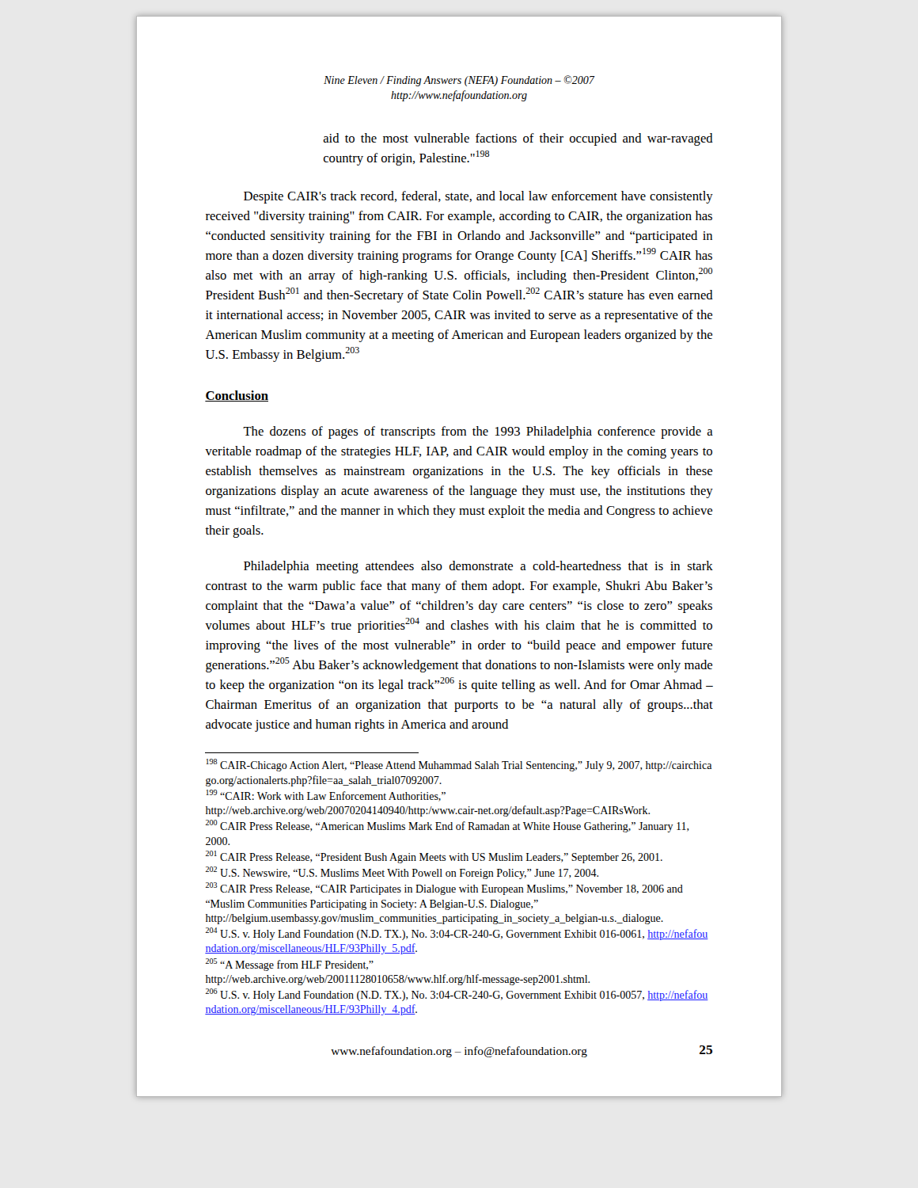Nine Eleven / Finding Answers (NEFA) Foundation – ©2007
http://www.nefafoundation.org
aid to the most vulnerable factions of their occupied and war-ravaged country of origin, Palestine."198
Despite CAIR's track record, federal, state, and local law enforcement have consistently received "diversity training" from CAIR. For example, according to CAIR, the organization has “conducted sensitivity training for the FBI in Orlando and Jacksonville” and “participated in more than a dozen diversity training programs for Orange County [CA] Sheriffs.”199 CAIR has also met with an array of high-ranking U.S. officials, including then-President Clinton,200 President Bush201 and then-Secretary of State Colin Powell.202 CAIR’s stature has even earned it international access; in November 2005, CAIR was invited to serve as a representative of the American Muslim community at a meeting of American and European leaders organized by the U.S. Embassy in Belgium.203
Conclusion
The dozens of pages of transcripts from the 1993 Philadelphia conference provide a veritable roadmap of the strategies HLF, IAP, and CAIR would employ in the coming years to establish themselves as mainstream organizations in the U.S. The key officials in these organizations display an acute awareness of the language they must use, the institutions they must “infiltrate,” and the manner in which they must exploit the media and Congress to achieve their goals.
Philadelphia meeting attendees also demonstrate a cold-heartedness that is in stark contrast to the warm public face that many of them adopt. For example, Shukri Abu Baker’s complaint that the “Dawa’a value” of “children’s day care centers” “is close to zero” speaks volumes about HLF’s true priorities204 and clashes with his claim that he is committed to improving “the lives of the most vulnerable” in order to “build peace and empower future generations.”205 Abu Baker’s acknowledgement that donations to non-Islamists were only made to keep the organization “on its legal track”206 is quite telling as well. And for Omar Ahmad – Chairman Emeritus of an organization that purports to be “a natural ally of groups...that advocate justice and human rights in America and around
198 CAIR-Chicago Action Alert, “Please Attend Muhammad Salah Trial Sentencing,” July 9, 2007, http://cairchicago.org/actionalerts.php?file=aa_salah_trial07092007.
199 “CAIR: Work with Law Enforcement Authorities,”
http://web.archive.org/web/20070204140940/http:/www.cair-net.org/default.asp?Page=CAIRsWork.
200 CAIR Press Release, “American Muslims Mark End of Ramadan at White House Gathering,” January 11, 2000.
201 CAIR Press Release, “President Bush Again Meets with US Muslim Leaders,” September 26, 2001.
202 U.S. Newswire, “U.S. Muslims Meet With Powell on Foreign Policy,” June 17, 2004.
203 CAIR Press Release, “CAIR Participates in Dialogue with European Muslims,” November 18, 2006 and “Muslim Communities Participating in Society: A Belgian-U.S. Dialogue,”
http://belgium.usembassy.gov/muslim_communities_participating_in_society_a_belgian-u.s._dialogue.
204 U.S. v. Holy Land Foundation (N.D. TX.), No. 3:04-CR-240-G, Government Exhibit 016-0061, http://nefafoundation.org/miscellaneous/HLF/93Philly_5.pdf.
205 “A Message from HLF President,”
http://web.archive.org/web/20011128010658/www.hlf.org/hlf-message-sep2001.shtml.
206 U.S. v. Holy Land Foundation (N.D. TX.), No. 3:04-CR-240-G, Government Exhibit 016-0057, http://nefafoundation.org/miscellaneous/HLF/93Philly_4.pdf.
www.nefafoundation.org – info@nefafoundation.org
25